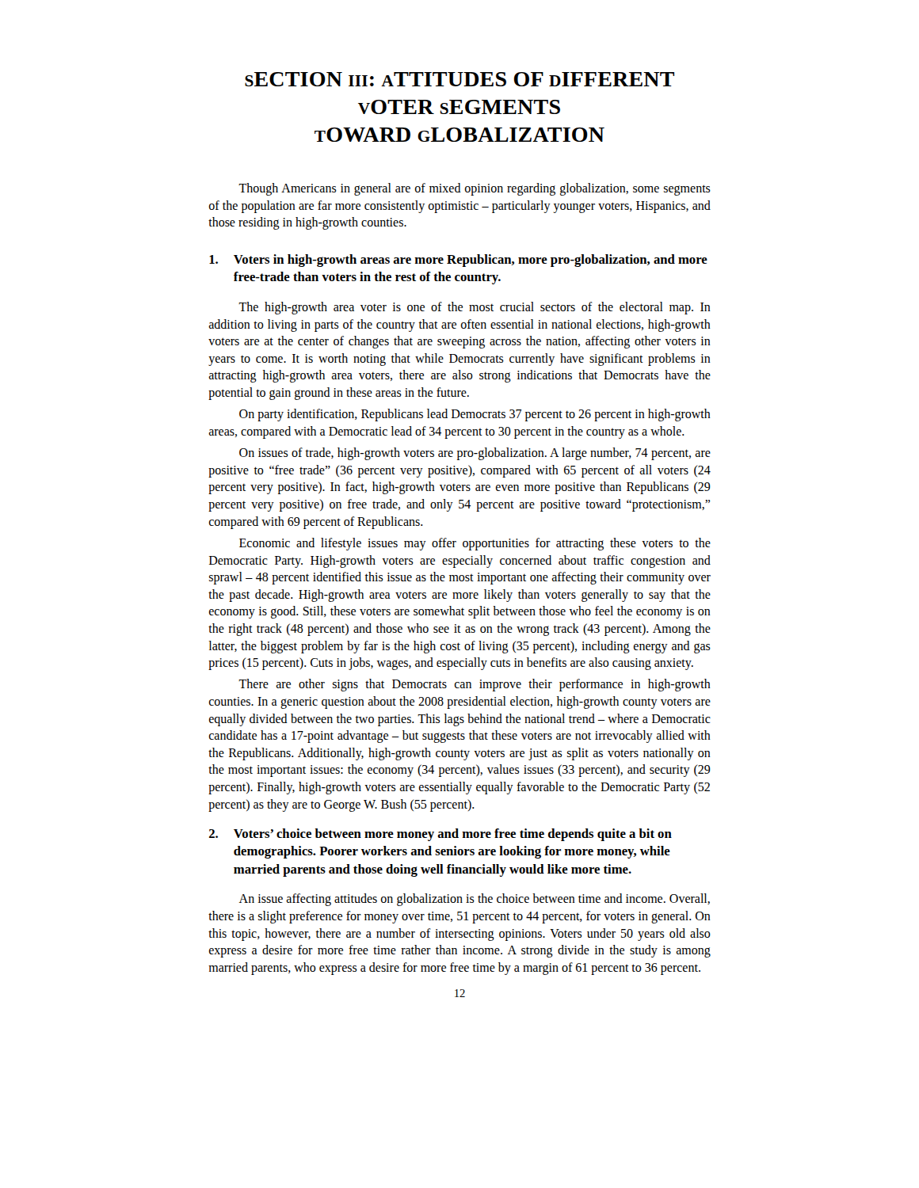SECTION III: ATTITUDES OF DIFFERENT VOTER SEGMENTS
TOWARD GLOBALIZATION
Though Americans in general are of mixed opinion regarding globalization, some segments of the population are far more consistently optimistic – particularly younger voters, Hispanics, and those residing in high-growth counties.
1. Voters in high-growth areas are more Republican, more pro-globalization, and more free-trade than voters in the rest of the country.
The high-growth area voter is one of the most crucial sectors of the electoral map. In addition to living in parts of the country that are often essential in national elections, high-growth voters are at the center of changes that are sweeping across the nation, affecting other voters in years to come. It is worth noting that while Democrats currently have significant problems in attracting high-growth area voters, there are also strong indications that Democrats have the potential to gain ground in these areas in the future.
On party identification, Republicans lead Democrats 37 percent to 26 percent in high-growth areas, compared with a Democratic lead of 34 percent to 30 percent in the country as a whole.
On issues of trade, high-growth voters are pro-globalization. A large number, 74 percent, are positive to “free trade” (36 percent very positive), compared with 65 percent of all voters (24 percent very positive). In fact, high-growth voters are even more positive than Republicans (29 percent very positive) on free trade, and only 54 percent are positive toward “protectionism,” compared with 69 percent of Republicans.
Economic and lifestyle issues may offer opportunities for attracting these voters to the Democratic Party. High-growth voters are especially concerned about traffic congestion and sprawl – 48 percent identified this issue as the most important one affecting their community over the past decade. High-growth area voters are more likely than voters generally to say that the economy is good. Still, these voters are somewhat split between those who feel the economy is on the right track (48 percent) and those who see it as on the wrong track (43 percent). Among the latter, the biggest problem by far is the high cost of living (35 percent), including energy and gas prices (15 percent). Cuts in jobs, wages, and especially cuts in benefits are also causing anxiety.
There are other signs that Democrats can improve their performance in high-growth counties. In a generic question about the 2008 presidential election, high-growth county voters are equally divided between the two parties. This lags behind the national trend – where a Democratic candidate has a 17-point advantage – but suggests that these voters are not irrevocably allied with the Republicans. Additionally, high-growth county voters are just as split as voters nationally on the most important issues: the economy (34 percent), values issues (33 percent), and security (29 percent). Finally, high-growth voters are essentially equally favorable to the Democratic Party (52 percent) as they are to George W. Bush (55 percent).
2. Voters’ choice between more money and more free time depends quite a bit on demographics. Poorer workers and seniors are looking for more money, while married parents and those doing well financially would like more time.
An issue affecting attitudes on globalization is the choice between time and income. Overall, there is a slight preference for money over time, 51 percent to 44 percent, for voters in general. On this topic, however, there are a number of intersecting opinions. Voters under 50 years old also express a desire for more free time rather than income. A strong divide in the study is among married parents, who express a desire for more free time by a margin of 61 percent to 36 percent.
12